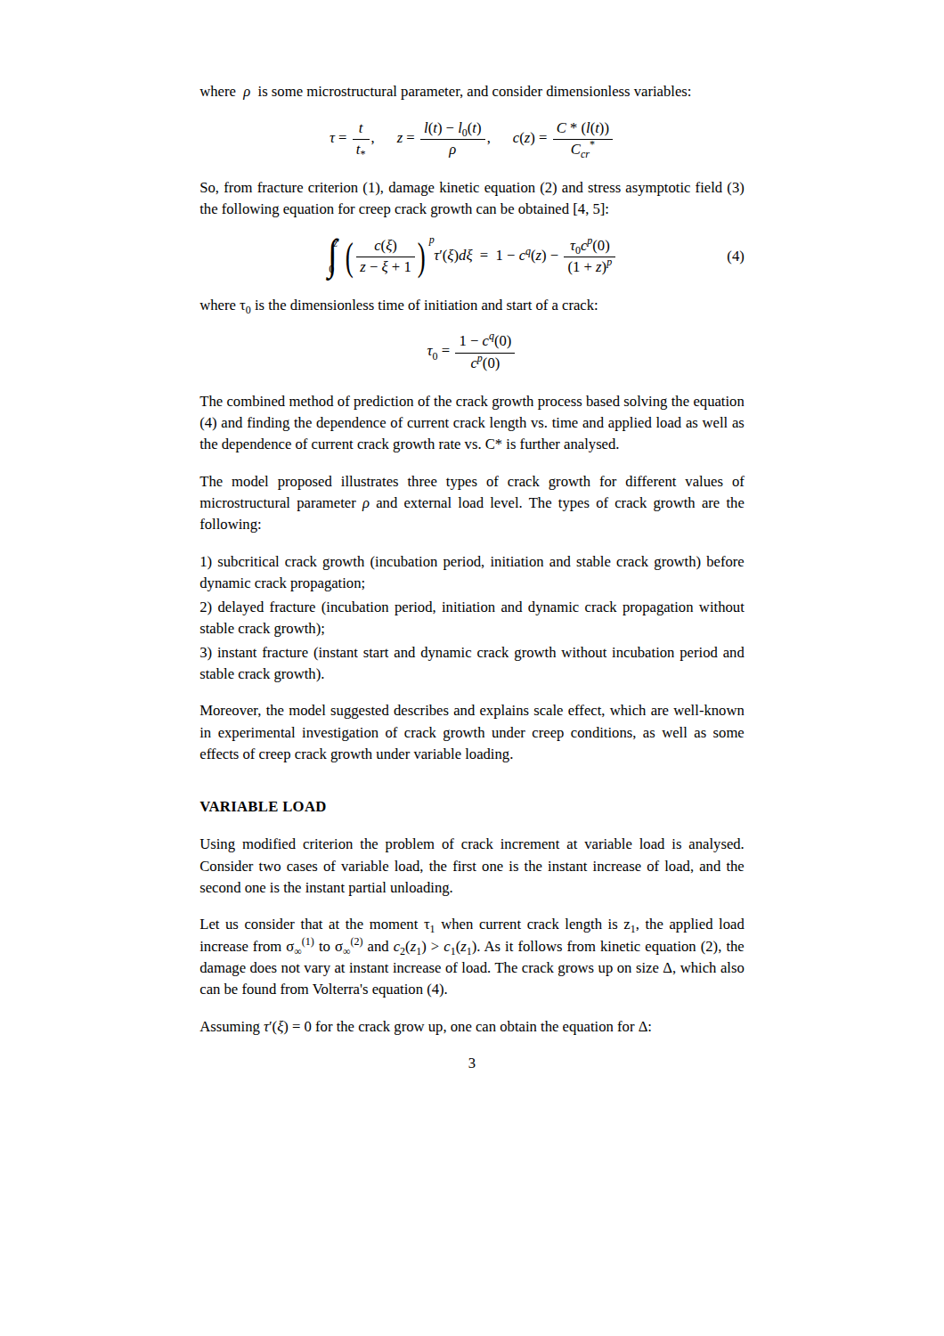where ρ is some microstructural parameter, and consider dimensionless variables:
τ = tt*, z = l(t) − l0(t) ρ, c(z) = C * (l(t)) Ccr*
So, from fracture criterion (1), damage kinetic equation (2) and stress asymptotic field (3) the following equation for creep crack growth can be obtained [4, 5]:
z ∫ 0 (c(ξ) z − ξ + 1) p τ′(ξ)dξ = 1 − cq(z) − τ0cp(0)(1 + z)p (4)
where τ0 is the dimensionless time of initiation and start of a crack:
τ0 = 1 − cq(0) cp(0)
The combined method of prediction of the crack growth process based solving the equation (4) and finding the dependence of current crack length vs. time and applied load as well as the dependence of current crack growth rate vs. C* is further analysed.
The model proposed illustrates three types of crack growth for different values of microstructural parameter ρ and external load level. The types of crack growth are the following:
1) subcritical crack growth (incubation period, initiation and stable crack growth) before dynamic crack propagation;
2) delayed fracture (incubation period, initiation and dynamic crack propagation without stable crack growth);
3) instant fracture (instant start and dynamic crack growth without incubation period and stable crack growth).
Moreover, the model suggested describes and explains scale effect, which are well-known in experimental investigation of crack growth under creep conditions, as well as some effects of creep crack growth under variable loading.
VARIABLE LOAD
Using modified criterion the problem of crack increment at variable load is analysed. Consider two cases of variable load, the first one is the instant increase of load, and the second one is the instant partial unloading.
Let us consider that at the moment τ1 when current crack length is z1, the applied load increase from σ∞(1) to σ∞(2) and c2(z1) > c1(z1). As it follows from kinetic equation (2), the damage does not vary at instant increase of load. The crack grows up on size Δ, which also can be found from Volterra's equation (4).
Assuming τ′(ξ) = 0 for the crack grow up, one can obtain the equation for Δ:
3